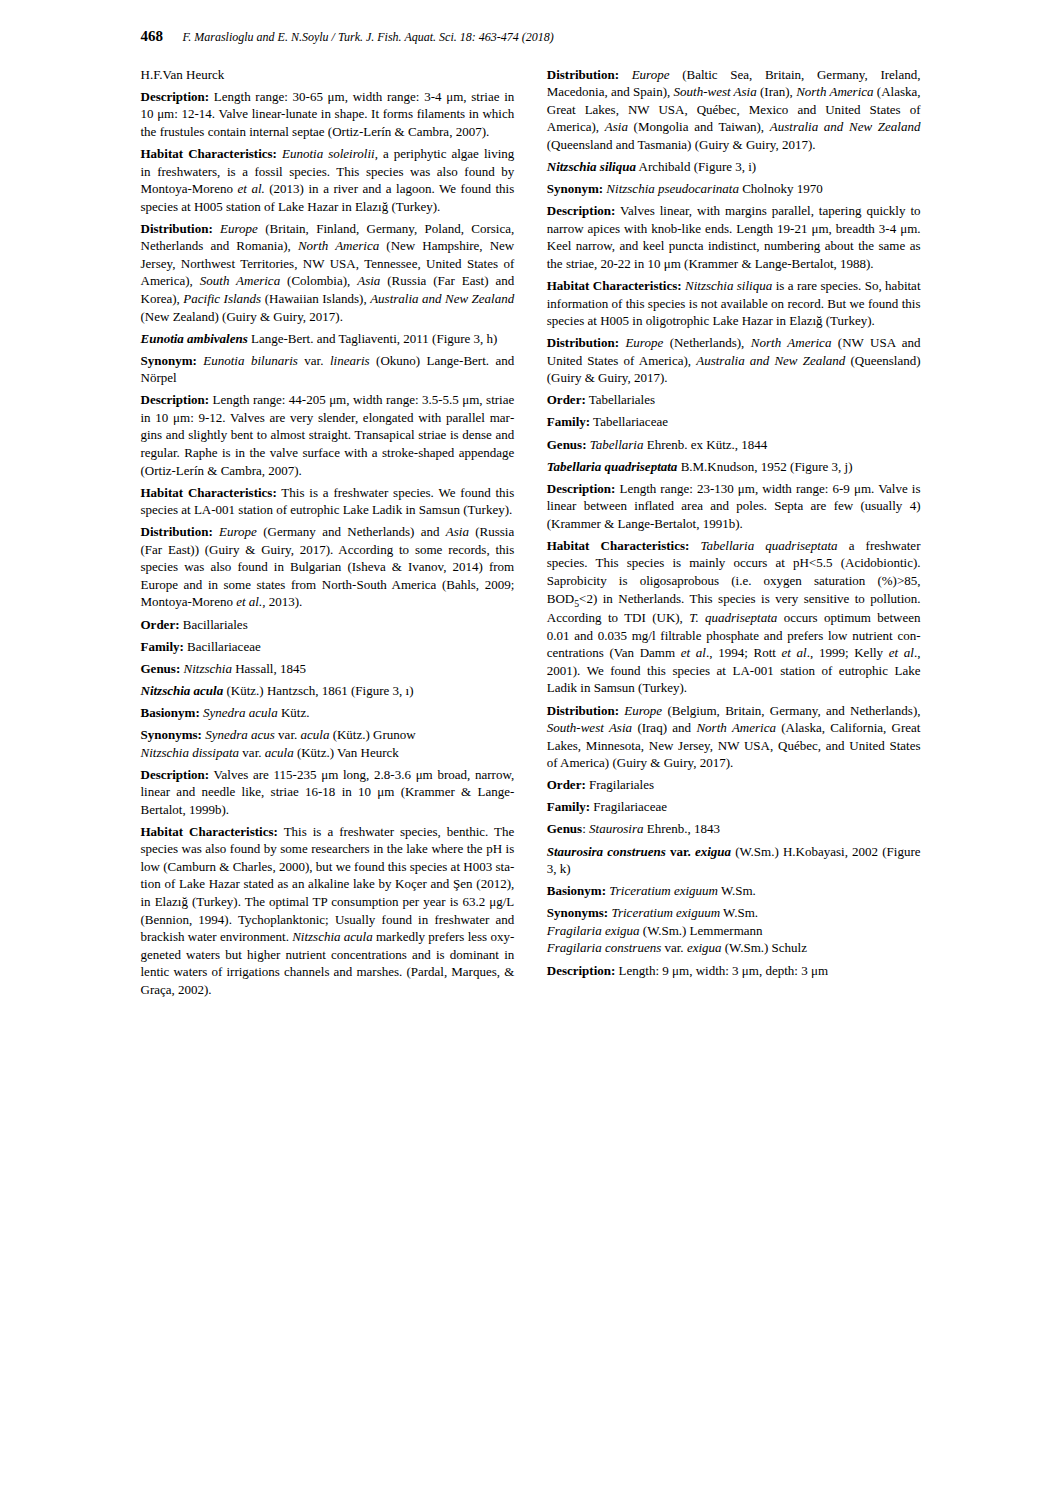468 F. Maraslioglu and E. N.Soylu / Turk. J. Fish. Aquat. Sci. 18: 463-474 (2018)
H.F.Van Heurck
Description: Length range: 30-65 μm, width range: 3-4 μm, striae in 10 μm: 12-14. Valve linear-lunate in shape. It forms filaments in which the frustules contain internal septae (Ortiz-Lerín & Cambra, 2007).
Habitat Characteristics: Eunotia soleirolii, a periphytic algae living in freshwaters, is a fossil species. This species was also found by Montoya-Moreno et al. (2013) in a river and a lagoon. We found this species at H005 station of Lake Hazar in Elazığ (Turkey).
Distribution: Europe (Britain, Finland, Germany, Poland, Corsica, Netherlands and Romania), North America (New Hampshire, New Jersey, Northwest Territories, NW USA, Tennessee, United States of America), South America (Colombia), Asia (Russia (Far East) and Korea), Pacific Islands (Hawaiian Islands), Australia and New Zealand (New Zealand) (Guiry & Guiry, 2017).
Eunotia ambivalens Lange-Bert. and Tagliaventi, 2011 (Figure 3, h)
Synonym: Eunotia bilunaris var. linearis (Okuno) Lange-Bert. and Nörpel
Description: Length range: 44-205 μm, width range: 3.5-5.5 μm, striae in 10 μm: 9-12. Valves are very slender, elongated with parallel margins and slightly bent to almost straight. Transapical striae is dense and regular. Raphe is in the valve surface with a stroke-shaped appendage (Ortiz-Lerín & Cambra, 2007).
Habitat Characteristics: This is a freshwater species. We found this species at LA-001 station of eutrophic Lake Ladik in Samsun (Turkey).
Distribution: Europe (Germany and Netherlands) and Asia (Russia (Far East)) (Guiry & Guiry, 2017). According to some records, this species was also found in Bulgarian (Isheva & Ivanov, 2014) from Europe and in some states from North-South America (Bahls, 2009; Montoya-Moreno et al., 2013).
Order: Bacillariales
Family: Bacillariaceae
Genus: Nitzschia Hassall, 1845
Nitzschia acula (Kütz.) Hantzsch, 1861 (Figure 3, ı)
Basionym: Synedra acula Kütz.
Synonyms: Synedra acus var. acula (Kütz.) Grunow
Nitzschia dissipata var. acula (Kütz.) Van Heurck
Description: Valves are 115-235 μm long, 2.8-3.6 μm broad, narrow, linear and needle like, striae 16-18 in 10 μm (Krammer & Lange-Bertalot, 1999b).
Habitat Characteristics: This is a freshwater species, benthic. The species was also found by some researchers in the lake where the pH is low (Camburn & Charles, 2000), but we found this species at H003 station of Lake Hazar stated as an alkaline lake by Koçer and Şen (2012), in Elazığ (Turkey). The optimal TP consumption per year is 63.2 μg/L (Bennion, 1994). Tychoplanktonic; Usually found in freshwater and brackish water environment. Nitzschia acula markedly prefers less oxygeneted waters but higher nutrient concentrations and is dominant in lentic waters of irrigations channels and marshes. (Pardal, Marques, & Graça, 2002).
Distribution: Europe (Baltic Sea, Britain, Germany, Ireland, Macedonia, and Spain), South-west Asia (Iran), North America (Alaska, Great Lakes, NW USA, Québec, Mexico and United States of America), Asia (Mongolia and Taiwan), Australia and New Zealand (Queensland and Tasmania) (Guiry & Guiry, 2017).
Nitzschia siliqua Archibald (Figure 3, i)
Synonym: Nitzschia pseudocarinata Cholnoky 1970
Description: Valves linear, with margins parallel, tapering quickly to narrow apices with knob-like ends. Length 19-21 μm, breadth 3-4 μm. Keel narrow, and keel puncta indistinct, numbering about the same as the striae, 20-22 in 10 μm (Krammer & Lange-Bertalot, 1988).
Habitat Characteristics: Nitzschia siliqua is a rare species. So, habitat information of this species is not available on record. But we found this species at H005 in oligotrophic Lake Hazar in Elazığ (Turkey).
Distribution: Europe (Netherlands), North America (NW USA and United States of America), Australia and New Zealand (Queensland) (Guiry & Guiry, 2017).
Order: Tabellariales
Family: Tabellariaceae
Genus: Tabellaria Ehrenb. ex Kütz., 1844
Tabellaria quadriseptata B.M.Knudson, 1952 (Figure 3, j)
Description: Length range: 23-130 μm, width range: 6-9 μm. Valve is linear between inflated area and poles. Septa are few (usually 4) (Krammer & Lange-Bertalot, 1991b).
Habitat Characteristics: Tabellaria quadriseptata a freshwater species. This species is mainly occurs at pH<5.5 (Acidobiontic). Saprobicity is oligosaprobous (i.e. oxygen saturation (%)>85, BOD5<2) in Netherlands. This species is very sensitive to pollution. According to TDI (UK), T. quadriseptata occurs optimum between 0.01 and 0.035 mg/l filtrable phosphate and prefers low nutrient concentrations (Van Damm et al., 1994; Rott et al., 1999; Kelly et al., 2001). We found this species at LA-001 station of eutrophic Lake Ladik in Samsun (Turkey).
Distribution: Europe (Belgium, Britain, Germany, and Netherlands), South-west Asia (Iraq) and North America (Alaska, California, Great Lakes, Minnesota, New Jersey, NW USA, Québec, and United States of America) (Guiry & Guiry, 2017).
Order: Fragilariales
Family: Fragilariaceae
Genus: Staurosira Ehrenb., 1843
Staurosira construens var. exigua (W.Sm.) H.Kobayasi, 2002 (Figure 3, k)
Basionym: Triceratium exiguum W.Sm.
Synonyms: Triceratium exiguum W.Sm.
Fragilaria exigua (W.Sm.) Lemmermann
Fragilaria construens var. exigua (W.Sm.) Schulz
Description: Length: 9 μm, width: 3 μm, depth: 3 μm